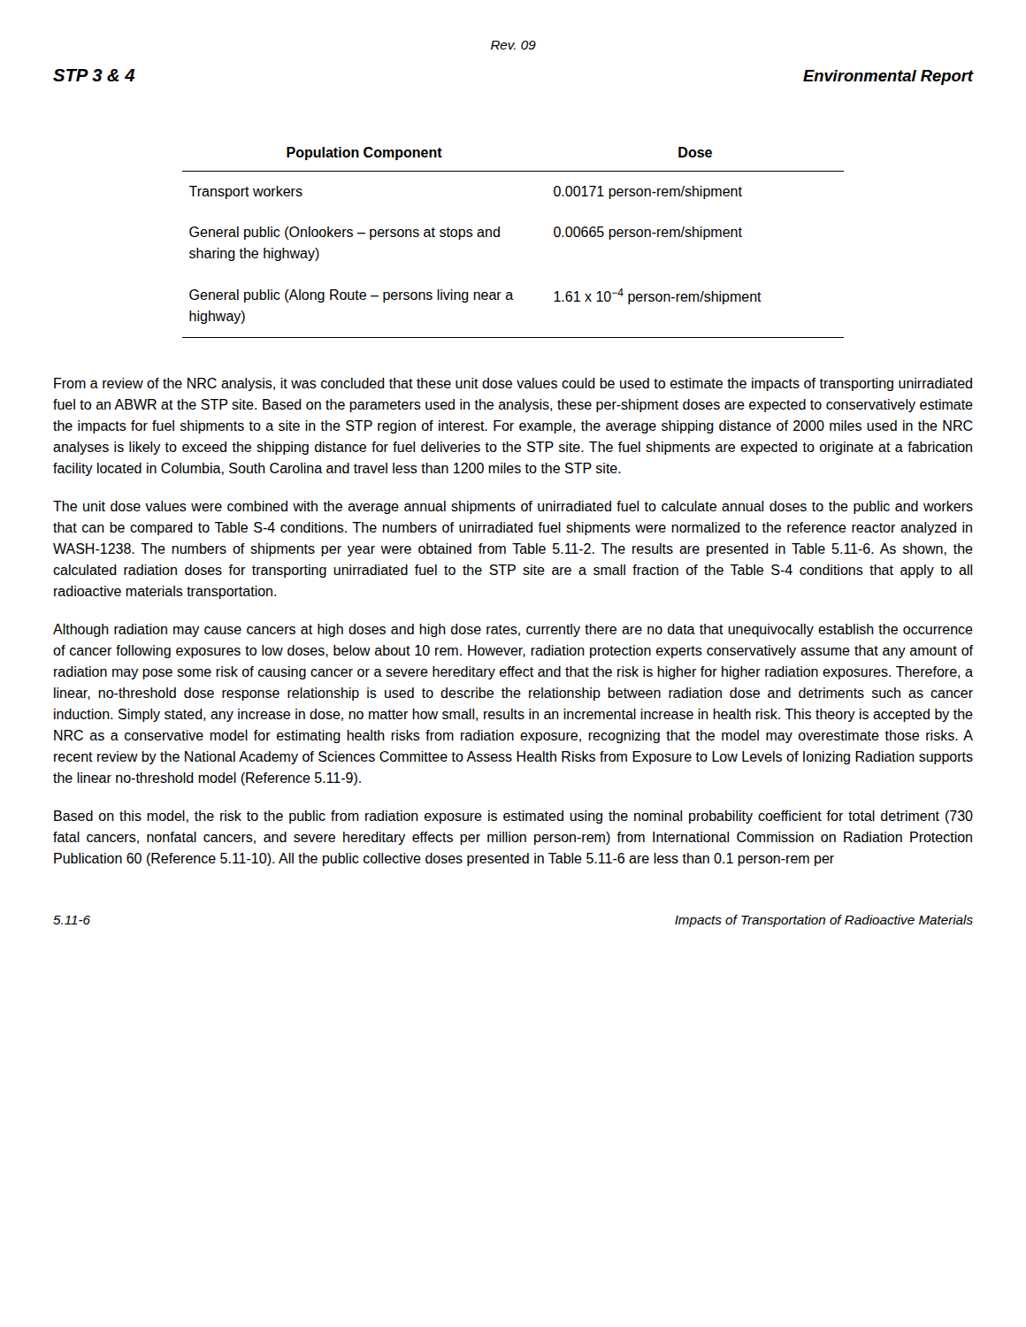Rev. 09
STP 3 & 4 Environmental Report
| Population Component | Dose |
| --- | --- |
| Transport workers | 0.00171 person-rem/shipment |
| General public (Onlookers – persons at stops and sharing the highway) | 0.00665 person-rem/shipment |
| General public (Along Route – persons living near a highway) | 1.61 x 10 −4 person-rem/shipment |
From a review of the NRC analysis, it was concluded that these unit dose values could be used to estimate the impacts of transporting unirradiated fuel to an ABWR at the STP site. Based on the parameters used in the analysis, these per-shipment doses are expected to conservatively estimate the impacts for fuel shipments to a site in the STP region of interest. For example, the average shipping distance of 2000 miles used in the NRC analyses is likely to exceed the shipping distance for fuel deliveries to the STP site. The fuel shipments are expected to originate at a fabrication facility located in Columbia, South Carolina and travel less than 1200 miles to the STP site.
The unit dose values were combined with the average annual shipments of unirradiated fuel to calculate annual doses to the public and workers that can be compared to Table S-4 conditions. The numbers of unirradiated fuel shipments were normalized to the reference reactor analyzed in WASH-1238. The numbers of shipments per year were obtained from Table 5.11-2. The results are presented in Table 5.11-6. As shown, the calculated radiation doses for transporting unirradiated fuel to the STP site are a small fraction of the Table S-4 conditions that apply to all radioactive materials transportation.
Although radiation may cause cancers at high doses and high dose rates, currently there are no data that unequivocally establish the occurrence of cancer following exposures to low doses, below about 10 rem. However, radiation protection experts conservatively assume that any amount of radiation may pose some risk of causing cancer or a severe hereditary effect and that the risk is higher for higher radiation exposures. Therefore, a linear, no-threshold dose response relationship is used to describe the relationship between radiation dose and detriments such as cancer induction. Simply stated, any increase in dose, no matter how small, results in an incremental increase in health risk. This theory is accepted by the NRC as a conservative model for estimating health risks from radiation exposure, recognizing that the model may overestimate those risks. A recent review by the National Academy of Sciences Committee to Assess Health Risks from Exposure to Low Levels of Ionizing Radiation supports the linear no-threshold model (Reference 5.11-9).
Based on this model, the risk to the public from radiation exposure is estimated using the nominal probability coefficient for total detriment (730 fatal cancers, nonfatal cancers, and severe hereditary effects per million person-rem) from International Commission on Radiation Protection Publication 60 (Reference 5.11-10). All the public collective doses presented in Table 5.11-6 are less than 0.1 person-rem per
5.11-6 Impacts of Transportation of Radioactive Materials